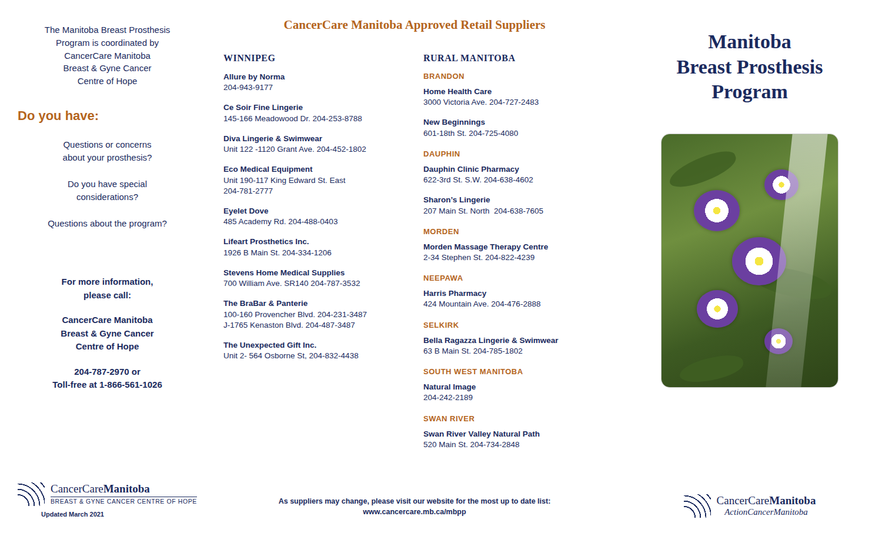The Manitoba Breast Prosthesis
Program is coordinated by
CancerCare Manitoba
Breast & Gyne Cancer
Centre of Hope
Do you have:
Questions or concerns
about your prosthesis?
Do you have special
considerations?
Questions about the program?
For more information,
please call:
CancerCare Manitoba
Breast & Gyne Cancer
Centre of Hope
204-787-2970 or
Toll-free at 1-866-561-1026
CancerCareManitoba
BREAST & GYNE CANCER CENTRE OF HOPE
Updated March 2021
CancerCare Manitoba Approved Retail Suppliers
WINNIPEG
Allure by Norma
204-943-9177
Ce Soir Fine Lingerie
145-166 Meadowood Dr. 204-253-8788
Diva Lingerie & Swimwear
Unit 122 -1120 Grant Ave. 204-452-1802
Eco Medical Equipment
Unit 190-117 King Edward St. East
204-781-2777
Eyelet Dove
485 Academy Rd. 204-488-0403
Lifeart Prosthetics Inc.
1926 B Main St. 204-334-1206
Stevens Home Medical Supplies
700 William Ave. SR140 204-787-3532
The BraBar & Panterie
100-160 Provencher Blvd. 204-231-3487
J-1765 Kenaston Blvd. 204-487-3487
The Unexpected Gift Inc.
Unit 2- 564 Osborne St, 204-832-4438
RURAL MANITOBA
BRANDON
Home Health Care
3000 Victoria Ave. 204-727-2483
New Beginnings
601-18th St. 204-725-4080
DAUPHIN
Dauphin Clinic Pharmacy
622-3rd St. S.W. 204-638-4602
Sharon’s Lingerie
207 Main St. North 204-638-7605
MORDEN
Morden Massage Therapy Centre
2-34 Stephen St. 204-822-4239
NEEPAWA
Harris Pharmacy
424 Mountain Ave. 204-476-2888
SELKIRK
Bella Ragazza Lingerie & Swimwear
63 B Main St. 204-785-1802
SOUTH WEST MANITOBA
Natural Image
204-242-2189
SWAN RIVER
Swan River Valley Natural Path
520 Main St. 204-734-2848
As suppliers may change, please visit our website for the most up to date list:
www.cancercare.mb.ca/mbpp
Manitoba
Breast Prosthesis
Program
CancerCareManitoba
ActionCancerManitoba